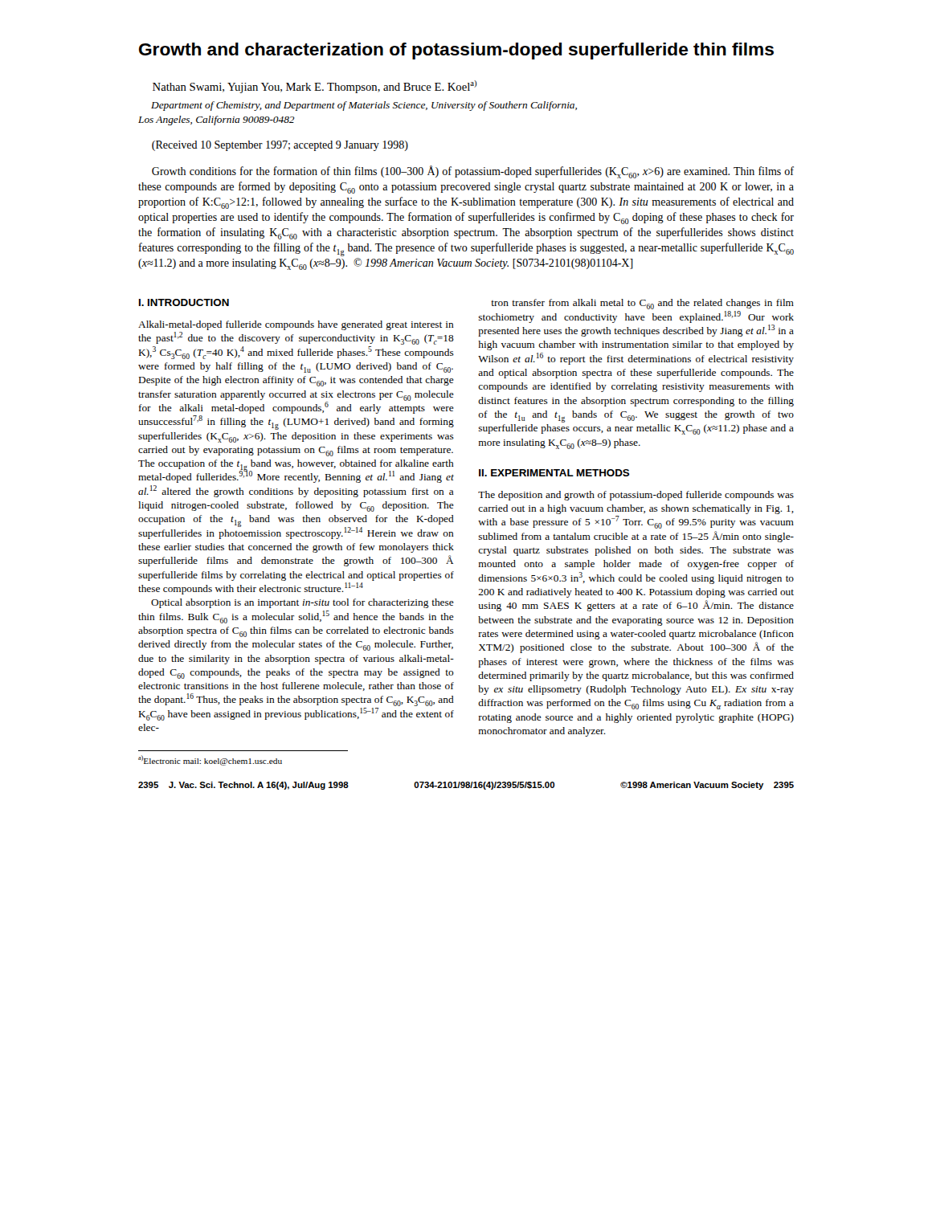Growth and characterization of potassium-doped superfulleride thin films
Nathan Swami, Yujian You, Mark E. Thompson, and Bruce E. Koela)
Department of Chemistry, and Department of Materials Science, University of Southern California,
Los Angeles, California 90089-0482
(Received 10 September 1997; accepted 9 January 1998)
Growth conditions for the formation of thin films (100–300 Å) of potassium-doped superfullerides (KxC60, x>6) are examined. Thin films of these compounds are formed by depositing C60 onto a potassium precovered single crystal quartz substrate maintained at 200 K or lower, in a proportion of K:C60>12:1, followed by annealing the surface to the K-sublimation temperature (300 K). In situ measurements of electrical and optical properties are used to identify the compounds. The formation of superfullerides is confirmed by C60 doping of these phases to check for the formation of insulating K6C60 with a characteristic absorption spectrum. The absorption spectrum of the superfullerides shows distinct features corresponding to the filling of the t1g band. The presence of two superfulleride phases is suggested, a near-metallic superfulleride KxC60 (x≈11.2) and a more insulating KxC60 (x≈8–9). © 1998 American Vacuum Society. [S0734-2101(98)01104-X]
I. Introduction
Alkali-metal-doped fulleride compounds have generated great interest in the past1,2 due to the discovery of superconductivity in K3C60 (Tc=18 K),3 Cs3C60 (Tc=40 K),4 and mixed fulleride phases.5 These compounds were formed by half filling of the t1u (LUMO derived) band of C60. Despite of the high electron affinity of C60, it was contended that charge transfer saturation apparently occurred at six electrons per C60 molecule for the alkali metal-doped compounds,6 and early attempts were unsuccessful7,8 in filling the t1g (LUMO+1 derived) band and forming superfullerides (KxC60, x>6). The deposition in these experiments was carried out by evaporating potassium on C60 films at room temperature. The occupation of the t1g band was, however, obtained for alkaline earth metal-doped fullerides.9,10 More recently, Benning et al.11 and Jiang et al.12 altered the growth conditions by depositing potassium first on a liquid nitrogen-cooled substrate, followed by C60 deposition. The occupation of the t1g band was then observed for the K-doped superfullerides in photoemission spectroscopy.12–14 Herein we draw on these earlier studies that concerned the growth of few monolayers thick superfulleride films and demonstrate the growth of 100–300 Å superfulleride films by correlating the electrical and optical properties of these compounds with their electronic structure.11–14
Optical absorption is an important in-situ tool for characterizing these thin films. Bulk C60 is a molecular solid,15 and hence the bands in the absorption spectra of C60 thin films can be correlated to electronic bands derived directly from the molecular states of the C60 molecule. Further, due to the similarity in the absorption spectra of various alkali-metal-doped C60 compounds, the peaks of the spectra may be assigned to electronic transitions in the host fullerene molecule, rather than those of the dopant.16 Thus, the peaks in the absorption spectra of C60, K3C60, and K6C60 have been assigned in previous publications,15–17 and the extent of elec-
tron transfer from alkali metal to C60 and the related changes in film stochiometry and conductivity have been explained.18,19 Our work presented here uses the growth techniques described by Jiang et al.13 in a high vacuum chamber with instrumentation similar to that employed by Wilson et al.16 to report the first determinations of electrical resistivity and optical absorption spectra of these superfulleride compounds. The compounds are identified by correlating resistivity measurements with distinct features in the absorption spectrum corresponding to the filling of the t1u and t1g bands of C60. We suggest the growth of two superfulleride phases occurs, a near metallic KxC60 (x≈11.2) phase and a more insulating KxC60 (x≈8–9) phase.
II. Experimental methods
The deposition and growth of potassium-doped fulleride compounds was carried out in a high vacuum chamber, as shown schematically in Fig. 1, with a base pressure of 5 ×10−7 Torr. C60 of 99.5% purity was vacuum sublimed from a tantalum crucible at a rate of 15–25 Å/min onto single-crystal quartz substrates polished on both sides. The substrate was mounted onto a sample holder made of oxygen-free copper of dimensions 5×6×0.3 in3, which could be cooled using liquid nitrogen to 200 K and radiatively heated to 400 K. Potassium doping was carried out using 40 mm SAES K getters at a rate of 6–10 Å/min. The distance between the substrate and the evaporating source was 12 in. Deposition rates were determined using a water-cooled quartz microbalance (Inficon XTM/2) positioned close to the substrate. About 100–300 Å of the phases of interest were grown, where the thickness of the films was determined primarily by the quartz microbalance, but this was confirmed by ex situ ellipsometry (Rudolph Technology Auto EL). Ex situ x-ray diffraction was performed on the C60 films using Cu Kα radiation from a rotating anode source and a highly oriented pyrolytic graphite (HOPG) monochromator and analyzer.
a)Electronic mail: koel@chem1.usc.edu
2395 J. Vac. Sci. Technol. A 16(4), Jul/Aug 1998 0734-2101/98/16(4)/2395/5/$15.00 ©1998 American Vacuum Society 2395